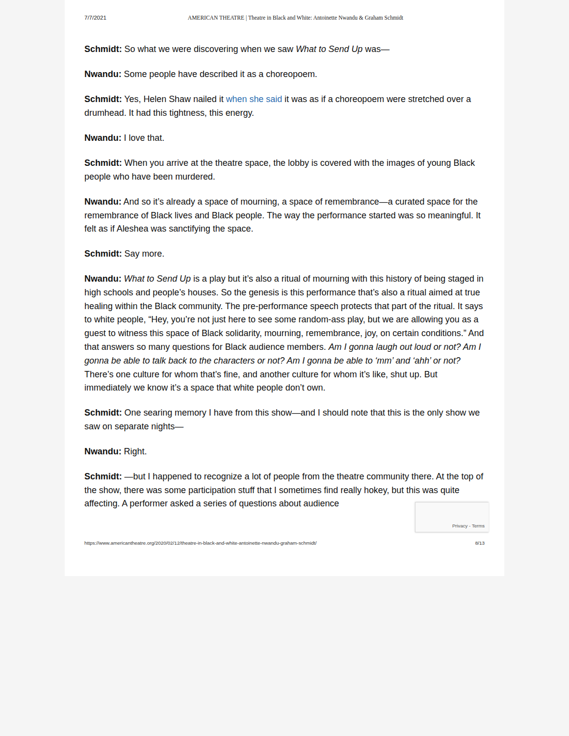7/7/2021 AMERICAN THEATRE | Theatre in Black and White: Antoinette Nwandu & Graham Schmidt
Schmidt: So what we were discovering when we saw What to Send Up was—
Nwandu: Some people have described it as a choreopoem.
Schmidt: Yes, Helen Shaw nailed it when she said it was as if a choreopoem were stretched over a drumhead. It had this tightness, this energy.
Nwandu: I love that.
Schmidt: When you arrive at the theatre space, the lobby is covered with the images of young Black people who have been murdered.
Nwandu: And so it’s already a space of mourning, a space of remembrance—a curated space for the remembrance of Black lives and Black people. The way the performance started was so meaningful. It felt as if Aleshea was sanctifying the space.
Schmidt: Say more.
Nwandu: What to Send Up is a play but it’s also a ritual of mourning with this history of being staged in high schools and people’s houses. So the genesis is this performance that’s also a ritual aimed at true healing within the Black community. The pre-performance speech protects that part of the ritual. It says to white people, “Hey, you’re not just here to see some random-ass play, but we are allowing you as a guest to witness this space of Black solidarity, mourning, remembrance, joy, on certain conditions.” And that answers so many questions for Black audience members. Am I gonna laugh out loud or not? Am I gonna be able to talk back to the characters or not? Am I gonna be able to ‘mm’ and ‘ahh’ or not? There’s one culture for whom that’s fine, and another culture for whom it’s like, shut up. But immediately we know it’s a space that white people don’t own.
Schmidt: One searing memory I have from this show—and I should note that this is the only show we saw on separate nights—
Nwandu: Right.
Schmidt: —but I happened to recognize a lot of people from the theatre community there. At the top of the show, there was some participation stuff that I sometimes find really hokey, but this was quite affecting. A performer asked a series of questions about audience
Privacy - Terms
https://www.americantheatre.org/2020/02/12/theatre-in-black-and-white-antoinette-nwandu-graham-schmidt/ 8/13